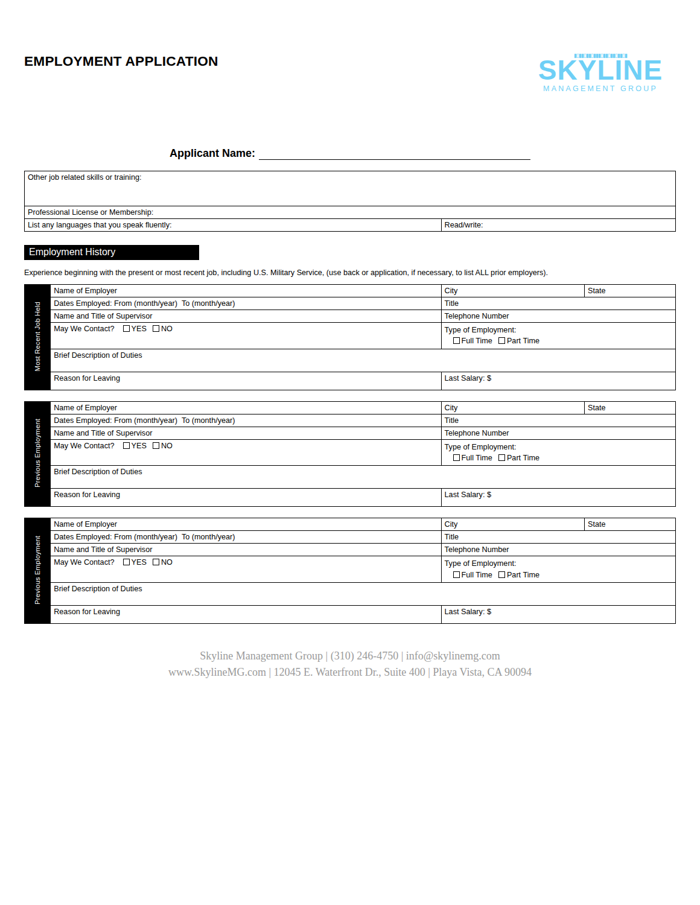▮▯▮▮▯▮▮▯▮▮▮▯▮▮▯▮▮▯▮▮▯▮
SKYLINE
MANAGEMENT GROUP
EMPLOYMENT APPLICATION
Applicant Name:
| Other job related skills or training: |
| Professional License or Membership: |
| List any languages that you speak fluently: | Read/write: |
Employment History
Experience beginning with the present or most recent job, including U.S. Military Service, (use back or application, if necessary, to list ALL prior employers).
| Most Recent Job Held | Name of Employer | City | State |
| Dates Employed: From (month/year) To (month/year) | Title |
| Name and Title of Supervisor | Telephone Number |
| May We Contact? YES NO | Type of Employment: Full Time Part Time |
| Brief Description of Duties |
| Reason for Leaving | Last Salary: $ |
| Previous Employment | Name of Employer | City | State |
| Dates Employed: From (month/year) To (month/year) | Title |
| Name and Title of Supervisor | Telephone Number |
| May We Contact? YES NO | Type of Employment: Full Time Part Time |
| Brief Description of Duties |
| Reason for Leaving | Last Salary: $ |
| Previous Employment | Name of Employer | City | State |
| Dates Employed: From (month/year) To (month/year) | Title |
| Name and Title of Supervisor | Telephone Number |
| May We Contact? YES NO | Type of Employment: Full Time Part Time |
| Brief Description of Duties |
| Reason for Leaving | Last Salary: $ |
Skyline Management Group | (310) 246-4750 | info@skylinemg.com
www.SkylineMG.com | 12045 E. Waterfront Dr., Suite 400 | Playa Vista, CA 90094